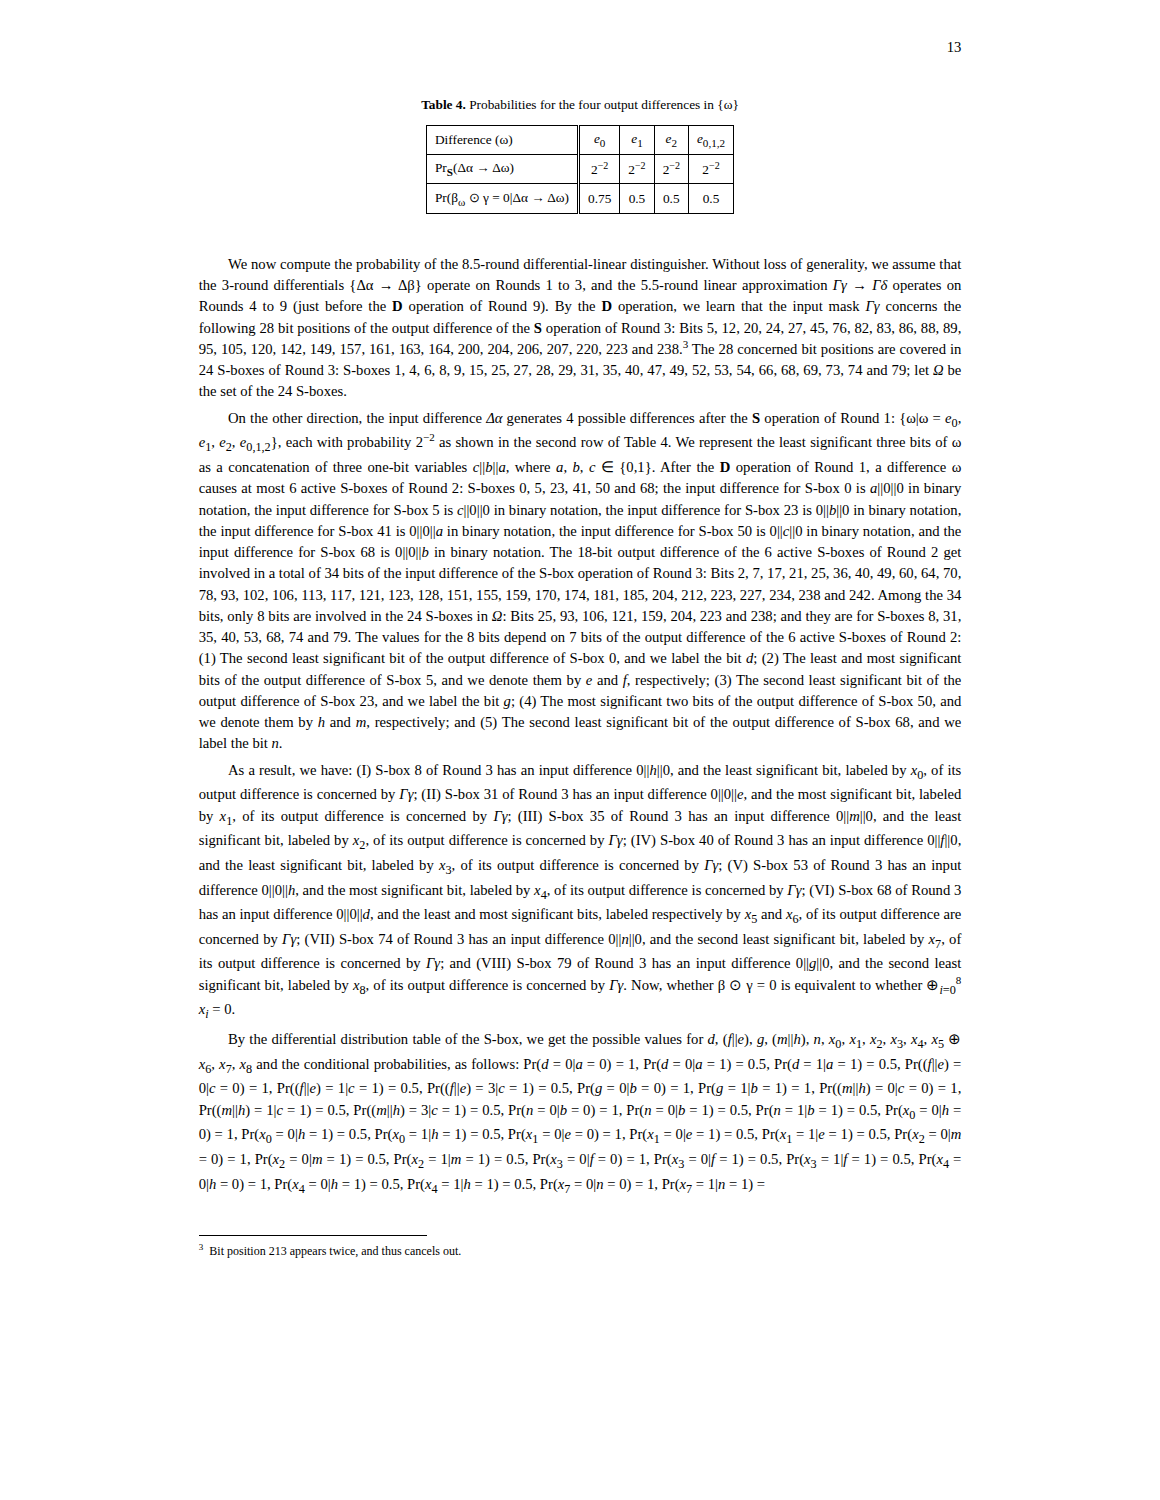13
Table 4. Probabilities for the four output differences in {ω}
| Difference (ω) | e 0 | e 1 | e 2 | e 0,1,2 |
| Pr S (Δα → Δω) | 2 −2 | 2 −2 | 2 −2 | 2 −2 |
| Pr(β ω ⊙ γ = 0/Δα → Δω) | 0.75 | 0.5 | 0.5 | 0.5 |
We now compute the probability of the 8.5-round differential-linear distinguisher. Without loss of generality, we assume that the 3-round differentials {Δα → Δβ} operate on Rounds 1 to 3, and the 5.5-round linear approximation Γγ → Γδ operates on Rounds 4 to 9 (just before the D operation of Round 9). By the D operation, we learn that the input mask Γγ concerns the following 28 bit positions of the output difference of the S operation of Round 3: Bits 5, 12, 20, 24, 27, 45, 76, 82, 83, 86, 88, 89, 95, 105, 120, 142, 149, 157, 161, 163, 164, 200, 204, 206, 207, 220, 223 and 238.3 The 28 concerned bit positions are covered in 24 S-boxes of Round 3: S-boxes 1, 4, 6, 8, 9, 15, 25, 27, 28, 29, 31, 35, 40, 47, 49, 52, 53, 54, 66, 68, 69, 73, 74 and 79; let Ω be the set of the 24 S-boxes.
On the other direction, the input difference Δα generates 4 possible differences after the S operation of Round 1: {ω|ω = e0, e1, e2, e0,1,2}, each with probability 2−2 as shown in the second row of Table 4. We represent the least significant three bits of ω as a concatenation of three one-bit variables c||b||a, where a, b, c ∈ {0,1}. After the D operation of Round 1, a difference ω causes at most 6 active S-boxes of Round 2: S-boxes 0, 5, 23, 41, 50 and 68; the input difference for S-box 0 is a||0||0 in binary notation, the input difference for S-box 5 is c||0||0 in binary notation, the input difference for S-box 23 is 0||b||0 in binary notation, the input difference for S-box 41 is 0||0||a in binary notation, the input difference for S-box 50 is 0||c||0 in binary notation, and the input difference for S-box 68 is 0||0||b in binary notation. The 18-bit output difference of the 6 active S-boxes of Round 2 get involved in a total of 34 bits of the input difference of the S-box operation of Round 3: Bits 2, 7, 17, 21, 25, 36, 40, 49, 60, 64, 70, 78, 93, 102, 106, 113, 117, 121, 123, 128, 151, 155, 159, 170, 174, 181, 185, 204, 212, 223, 227, 234, 238 and 242. Among the 34 bits, only 8 bits are involved in the 24 S-boxes in Ω: Bits 25, 93, 106, 121, 159, 204, 223 and 238; and they are for S-boxes 8, 31, 35, 40, 53, 68, 74 and 79. The values for the 8 bits depend on 7 bits of the output difference of the 6 active S-boxes of Round 2: (1) The second least significant bit of the output difference of S-box 0, and we label the bit d; (2) The least and most significant bits of the output difference of S-box 5, and we denote them by e and f, respectively; (3) The second least significant bit of the output difference of S-box 23, and we label the bit g; (4) The most significant two bits of the output difference of S-box 50, and we denote them by h and m, respectively; and (5) The second least significant bit of the output difference of S-box 68, and we label the bit n.
As a result, we have: (I) S-box 8 of Round 3 has an input difference 0||h||0, and the least significant bit, labeled by x0, of its output difference is concerned by Γγ; (II) S-box 31 of Round 3 has an input difference 0||0||e, and the most significant bit, labeled by x1, of its output difference is concerned by Γγ; (III) S-box 35 of Round 3 has an input difference 0||m||0, and the least significant bit, labeled by x2, of its output difference is concerned by Γγ; (IV) S-box 40 of Round 3 has an input difference 0||f||0, and the least significant bit, labeled by x3, of its output difference is concerned by Γγ; (V) S-box 53 of Round 3 has an input difference 0||0||h, and the most significant bit, labeled by x4, of its output difference is concerned by Γγ; (VI) S-box 68 of Round 3 has an input difference 0||0||d, and the least and most significant bits, labeled respectively by x5 and x6, of its output difference are concerned by Γγ; (VII) S-box 74 of Round 3 has an input difference 0||n||0, and the second least significant bit, labeled by x7, of its output difference is concerned by Γγ; and (VIII) S-box 79 of Round 3 has an input difference 0||g||0, and the second least significant bit, labeled by x8, of its output difference is concerned by Γγ. Now, whether β ⊙ γ = 0 is equivalent to whether ⊕i=08 xi = 0.
By the differential distribution table of the S-box, we get the possible values for d, (f||e), g, (m||h), n, x0, x1, x2, x3, x4, x5 ⊕ x6, x7, x8 and the conditional probabilities, as follows: Pr(d = 0|a = 0) = 1, Pr(d = 0|a = 1) = 0.5, Pr(d = 1|a = 1) = 0.5, Pr((f||e) = 0|c = 0) = 1, Pr((f||e) = 1|c = 1) = 0.5, Pr((f||e) = 3|c = 1) = 0.5, Pr(g = 0|b = 0) = 1, Pr(g = 1|b = 1) = 1, Pr((m||h) = 0|c = 0) = 1, Pr((m||h) = 1|c = 1) = 0.5, Pr((m||h) = 3|c = 1) = 0.5, Pr(n = 0|b = 0) = 1, Pr(n = 0|b = 1) = 0.5, Pr(n = 1|b = 1) = 0.5, Pr(x0 = 0|h = 0) = 1, Pr(x0 = 0|h = 1) = 0.5, Pr(x0 = 1|h = 1) = 0.5, Pr(x1 = 0|e = 0) = 1, Pr(x1 = 0|e = 1) = 0.5, Pr(x1 = 1|e = 1) = 0.5, Pr(x2 = 0|m = 0) = 1, Pr(x2 = 0|m = 1) = 0.5, Pr(x2 = 1|m = 1) = 0.5, Pr(x3 = 0|f = 0) = 1, Pr(x3 = 0|f = 1) = 0.5, Pr(x3 = 1|f = 1) = 0.5, Pr(x4 = 0|h = 0) = 1, Pr(x4 = 0|h = 1) = 0.5, Pr(x4 = 1|h = 1) = 0.5, Pr(x7 = 0|n = 0) = 1, Pr(x7 = 1|n = 1) =
3 Bit position 213 appears twice, and thus cancels out.